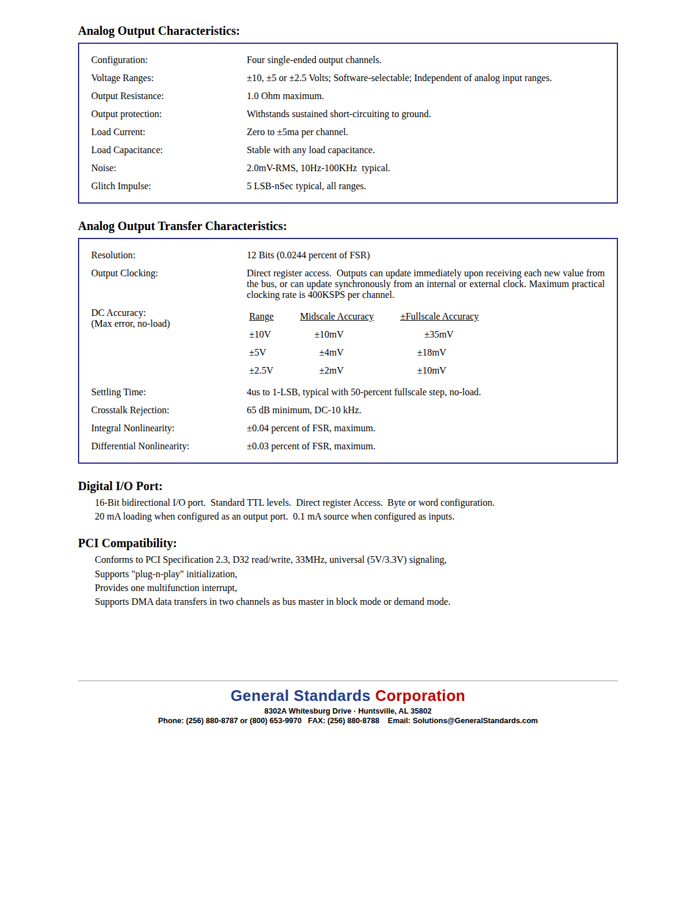Analog Output Characteristics:
| Configuration: | Four single-ended output channels. |
| Voltage Ranges: | ±10, ±5 or ±2.5 Volts; Software-selectable; Independent of analog input ranges. |
| Output Resistance: | 1.0 Ohm maximum. |
| Output protection: | Withstands sustained short-circuiting to ground. |
| Load Current: | Zero to ±5ma per channel. |
| Load Capacitance: | Stable with any load capacitance. |
| Noise: | 2.0mV-RMS, 10Hz-100KHz typical. |
| Glitch Impulse: | 5 LSB-nSec typical, all ranges. |
Analog Output Transfer Characteristics:
| Resolution: | 12 Bits (0.0244 percent of FSR) |
| Output Clocking: | Direct register access. Outputs can update immediately upon receiving each new value from the bus, or can update synchronously from an internal or external clock. Maximum practical clocking rate is 400KSPS per channel. |
| DC Accuracy: (Max error, no-load) | / Range / Midscale Accuracy / ±Fullscale Accuracy / / ±10V / ±10mV / ±35mV / / ±5V / ±4mV / ±18mV / / ±2.5V / ±2mV / ±10mV / |
| Settling Time: | 4us to 1-LSB, typical with 50-percent fullscale step, no-load. |
| Crosstalk Rejection: | 65 dB minimum, DC-10 kHz. |
| Integral Nonlinearity: | ±0.04 percent of FSR, maximum. |
| Differential Nonlinearity: | ±0.03 percent of FSR, maximum. |
Digital I/O Port:
16-Bit bidirectional I/O port. Standard TTL levels. Direct register Access. Byte or word configuration.
20 mA loading when configured as an output port. 0.1 mA source when configured as inputs.
PCI Compatibility:
Conforms to PCI Specification 2.3, D32 read/write, 33MHz, universal (5V/3.3V) signaling,
Supports "plug-n-play" initialization,
Provides one multifunction interrupt,
Supports DMA data transfers in two channels as bus master in block mode or demand mode.
General Standards Corporation
8302A Whitesburg Drive · Huntsville, AL 35802
Phone: (256) 880-8787 or (800) 653-9970 FAX: (256) 880-8788 Email: Solutions@GeneralStandards.com